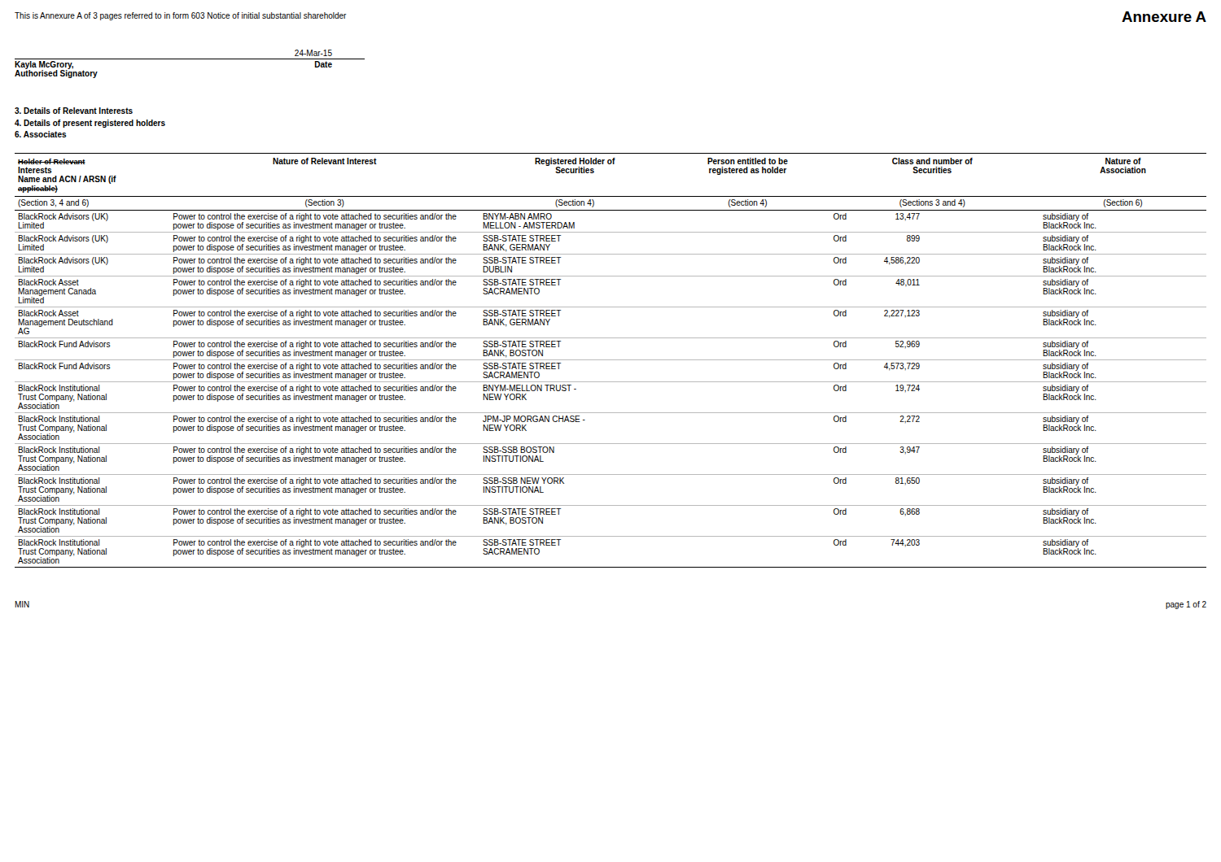This is Annexure A of 3 pages referred to in form 603 Notice of initial substantial shareholder
Annexure A
24-Mar-15
Kayla McGrory, Date
Authorised Signatory
3. Details of Relevant Interests
4. Details of present registered holders
6. Associates
| Holder of Relevant Interests Name and ACN / ARSN (if applicable) | Nature of Relevant Interest | Registered Holder of Securities | Person entitled to be registered as holder | Class and number of Securities | Nature of Association |
| --- | --- | --- | --- | --- | --- |
| (Section 3, 4 and 6) | (Section 3) | (Section 4) | (Section 4) | (Sections 3 and 4) | (Section 6) |
| BlackRock Advisors (UK) Limited | Power to control the exercise of a right to vote attached to securities and/or the power to dispose of securities as investment manager or trustee. | BNYM-ABN AMRO MELLON - AMSTERDAM | | Ord 13,477 | subsidiary of BlackRock Inc. |
| BlackRock Advisors (UK) Limited | Power to control the exercise of a right to vote attached to securities and/or the power to dispose of securities as investment manager or trustee. | SSB-STATE STREET BANK, GERMANY | | Ord 899 | subsidiary of BlackRock Inc. |
| BlackRock Advisors (UK) Limited | Power to control the exercise of a right to vote attached to securities and/or the power to dispose of securities as investment manager or trustee. | SSB-STATE STREET DUBLIN | | Ord 4,586,220 | subsidiary of BlackRock Inc. |
| BlackRock Asset Management Canada Limited | Power to control the exercise of a right to vote attached to securities and/or the power to dispose of securities as investment manager or trustee. | SSB-STATE STREET SACRAMENTO | | Ord 48,011 | subsidiary of BlackRock Inc. |
| BlackRock Asset Management Deutschland AG | Power to control the exercise of a right to vote attached to securities and/or the power to dispose of securities as investment manager or trustee. | SSB-STATE STREET BANK, GERMANY | | Ord 2,227,123 | subsidiary of BlackRock Inc. |
| BlackRock Fund Advisors | Power to control the exercise of a right to vote attached to securities and/or the power to dispose of securities as investment manager or trustee. | SSB-STATE STREET BANK, BOSTON | | Ord 52,969 | subsidiary of BlackRock Inc. |
| BlackRock Fund Advisors | Power to control the exercise of a right to vote attached to securities and/or the power to dispose of securities as investment manager or trustee. | SSB-STATE STREET SACRAMENTO | | Ord 4,573,729 | subsidiary of BlackRock Inc. |
| BlackRock Institutional Trust Company, National Association | Power to control the exercise of a right to vote attached to securities and/or the power to dispose of securities as investment manager or trustee. | BNYM-MELLON TRUST - NEW YORK | | Ord 19,724 | subsidiary of BlackRock Inc. |
| BlackRock Institutional Trust Company, National Association | Power to control the exercise of a right to vote attached to securities and/or the power to dispose of securities as investment manager or trustee. | JPM-JP MORGAN CHASE - NEW YORK | | Ord 2,272 | subsidiary of BlackRock Inc. |
| BlackRock Institutional Trust Company, National Association | Power to control the exercise of a right to vote attached to securities and/or the power to dispose of securities as investment manager or trustee. | SSB-SSB BOSTON INSTITUTIONAL | | Ord 3,947 | subsidiary of BlackRock Inc. |
| BlackRock Institutional Trust Company, National Association | Power to control the exercise of a right to vote attached to securities and/or the power to dispose of securities as investment manager or trustee. | SSB-SSB NEW YORK INSTITUTIONAL | | Ord 81,650 | subsidiary of BlackRock Inc. |
| BlackRock Institutional Trust Company, National Association | Power to control the exercise of a right to vote attached to securities and/or the power to dispose of securities as investment manager or trustee. | SSB-STATE STREET BANK, BOSTON | | Ord 6,868 | subsidiary of BlackRock Inc. |
| BlackRock Institutional Trust Company, National Association | Power to control the exercise of a right to vote attached to securities and/or the power to dispose of securities as investment manager or trustee. | SSB-STATE STREET SACRAMENTO | | Ord 744,203 | subsidiary of BlackRock Inc. |
MIN
page 1 of 2